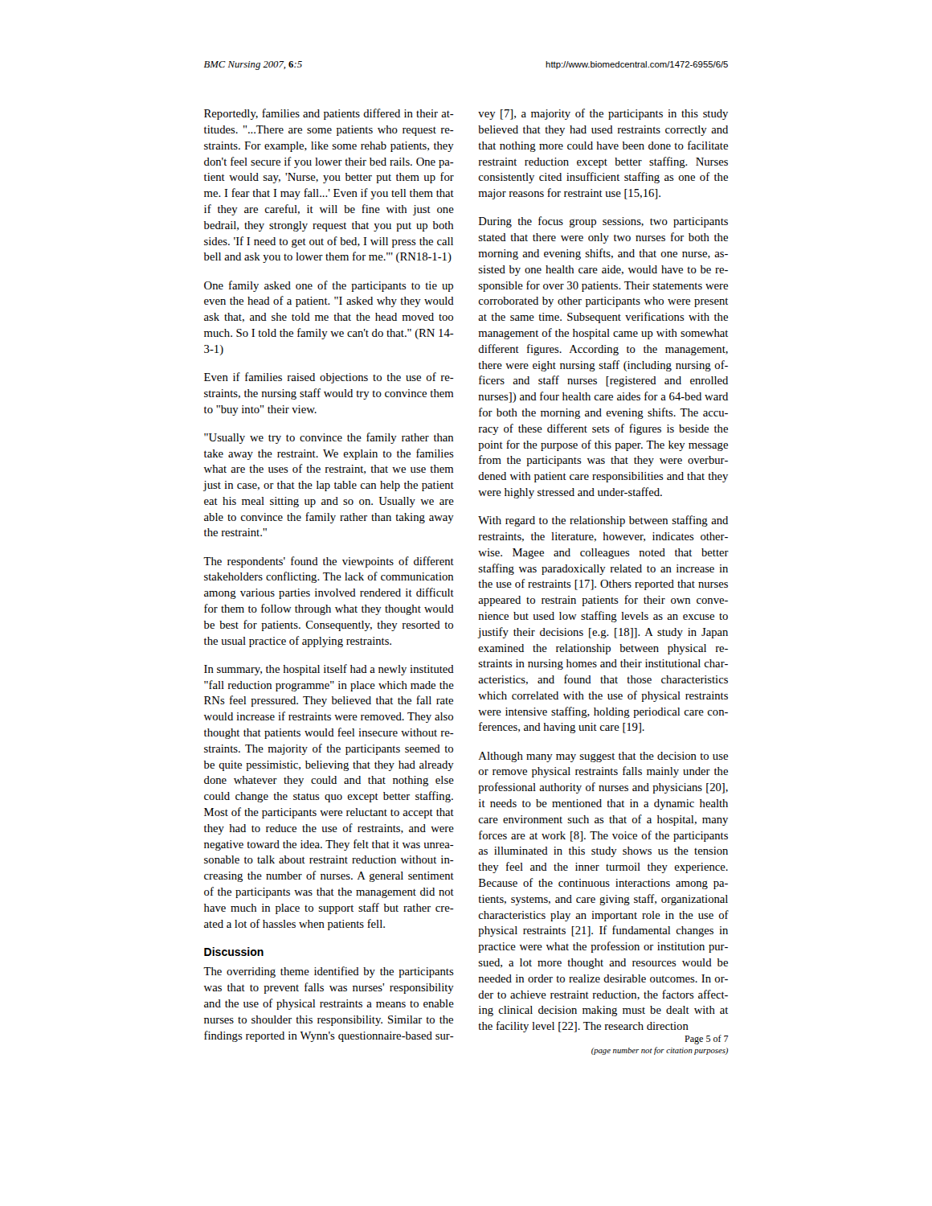BMC Nursing 2007, 6:5
http://www.biomedcentral.com/1472-6955/6/5
Reportedly, families and patients differed in their attitudes. "...There are some patients who request restraints. For example, like some rehab patients, they don't feel secure if you lower their bed rails. One patient would say, 'Nurse, you better put them up for me. I fear that I may fall...' Even if you tell them that if they are careful, it will be fine with just one bedrail, they strongly request that you put up both sides. 'If I need to get out of bed, I will press the call bell and ask you to lower them for me."' (RN18-1-1)
One family asked one of the participants to tie up even the head of a patient. "I asked why they would ask that, and she told me that the head moved too much. So I told the family we can't do that." (RN 14-3-1)
Even if families raised objections to the use of restraints, the nursing staff would try to convince them to "buy into" their view.
"Usually we try to convince the family rather than take away the restraint. We explain to the families what are the uses of the restraint, that we use them just in case, or that the lap table can help the patient eat his meal sitting up and so on. Usually we are able to convince the family rather than taking away the restraint."
The respondents' found the viewpoints of different stakeholders conflicting. The lack of communication among various parties involved rendered it difficult for them to follow through what they thought would be best for patients. Consequently, they resorted to the usual practice of applying restraints.
In summary, the hospital itself had a newly instituted "fall reduction programme" in place which made the RNs feel pressured. They believed that the fall rate would increase if restraints were removed. They also thought that patients would feel insecure without restraints. The majority of the participants seemed to be quite pessimistic, believing that they had already done whatever they could and that nothing else could change the status quo except better staffing. Most of the participants were reluctant to accept that they had to reduce the use of restraints, and were negative toward the idea. They felt that it was unreasonable to talk about restraint reduction without increasing the number of nurses. A general sentiment of the participants was that the management did not have much in place to support staff but rather created a lot of hassles when patients fell.
Discussion
The overriding theme identified by the participants was that to prevent falls was nurses' responsibility and the use of physical restraints a means to enable nurses to shoulder this responsibility. Similar to the findings reported in Wynn's questionnaire-based survey [7], a majority of the participants in this study believed that they had used restraints correctly and that nothing more could have been done to facilitate restraint reduction except better staffing. Nurses consistently cited insufficient staffing as one of the major reasons for restraint use [15,16].
During the focus group sessions, two participants stated that there were only two nurses for both the morning and evening shifts, and that one nurse, assisted by one health care aide, would have to be responsible for over 30 patients. Their statements were corroborated by other participants who were present at the same time. Subsequent verifications with the management of the hospital came up with somewhat different figures. According to the management, there were eight nursing staff (including nursing officers and staff nurses [registered and enrolled nurses]) and four health care aides for a 64-bed ward for both the morning and evening shifts. The accuracy of these different sets of figures is beside the point for the purpose of this paper. The key message from the participants was that they were overburdened with patient care responsibilities and that they were highly stressed and under-staffed.
With regard to the relationship between staffing and restraints, the literature, however, indicates otherwise. Magee and colleagues noted that better staffing was paradoxically related to an increase in the use of restraints [17]. Others reported that nurses appeared to restrain patients for their own convenience but used low staffing levels as an excuse to justify their decisions [e.g. [18]]. A study in Japan examined the relationship between physical restraints in nursing homes and their institutional characteristics, and found that those characteristics which correlated with the use of physical restraints were intensive staffing, holding periodical care conferences, and having unit care [19].
Although many may suggest that the decision to use or remove physical restraints falls mainly under the professional authority of nurses and physicians [20], it needs to be mentioned that in a dynamic health care environment such as that of a hospital, many forces are at work [8]. The voice of the participants as illuminated in this study shows us the tension they feel and the inner turmoil they experience. Because of the continuous interactions among patients, systems, and care giving staff, organizational characteristics play an important role in the use of physical restraints [21]. If fundamental changes in practice were what the profession or institution pursued, a lot more thought and resources would be needed in order to realize desirable outcomes. In order to achieve restraint reduction, the factors affecting clinical decision making must be dealt with at the facility level [22]. The research direction
Page 5 of 7
(page number not for citation purposes)